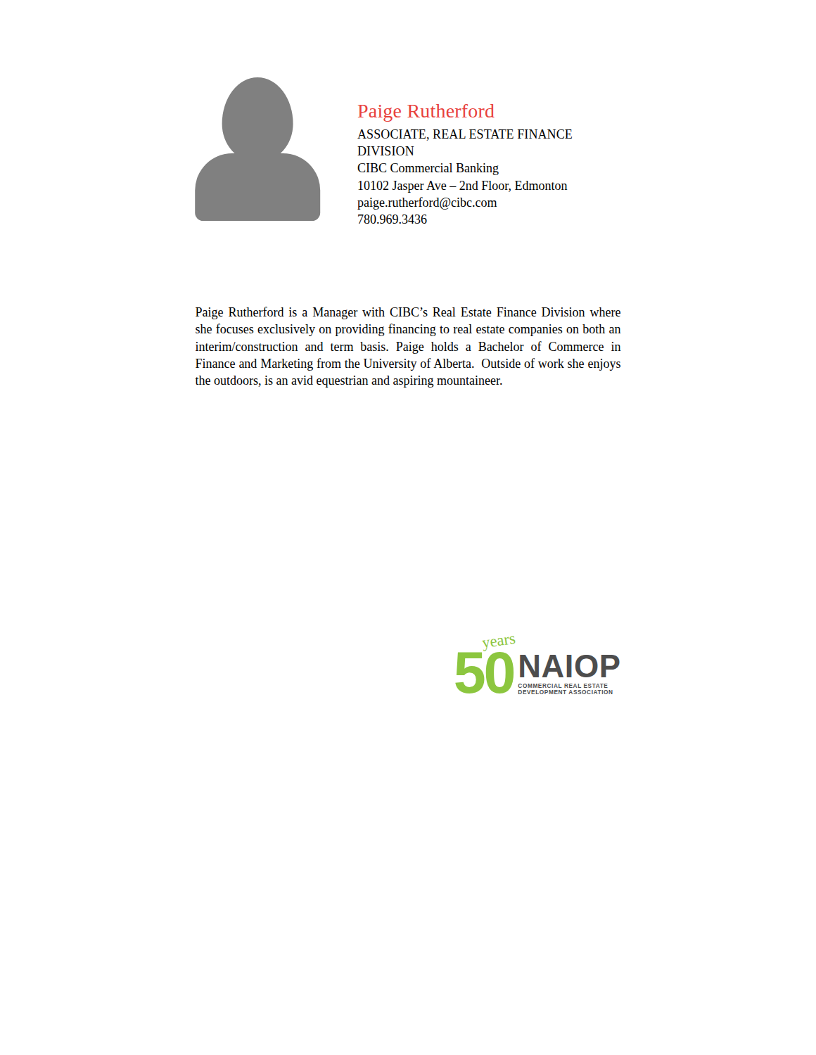Paige Rutherford
Associate, Real Estate Finance Division
CIBC Commercial Banking
10102 Jasper Ave – 2nd Floor, Edmonton
paige.rutherford@cibc.com
780.969.3436
Paige Rutherford is a Manager with CIBC’s Real Estate Finance Division where she focuses exclusively on providing financing to real estate companies on both an interim/construction and term basis. Paige holds a Bachelor of Commerce in Finance and Marketing from the University of Alberta. Outside of work she enjoys the outdoors, is an avid equestrian and aspiring mountaineer.
50years NAIOP COMMERCIAL REAL ESTATE
DEVELOPMENT ASSOCIATION